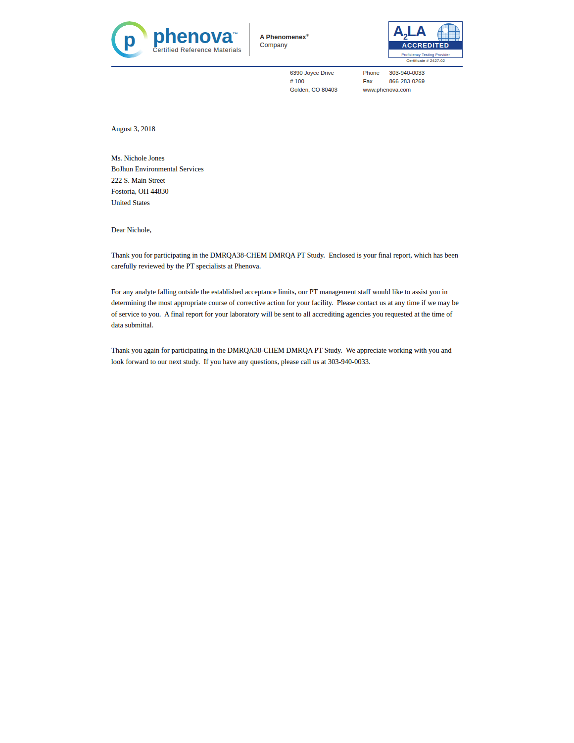p
phenova™
Certified Reference Materials
A Phenomenex®
Company
A2 LA
ACCREDITED
Proficiency Testing Provider
Certificate # 2427.02
6390 Joyce Drive
# 100
Golden, CO 80403
Phone 303-940-0033
Fax 866-283-0269
www.phenova.com
August 3, 2018
Ms. Nichole Jones
BoJhun Environmental Services
222 S. Main Street
Fostoria, OH 44830
United States
Dear Nichole,
Thank you for participating in the DMRQA38-CHEM DMRQA PT Study. Enclosed is your final report, which has been carefully reviewed by the PT specialists at Phenova.
For any analyte falling outside the established acceptance limits, our PT management staff would like to assist you in determining the most appropriate course of corrective action for your facility. Please contact us at any time if we may be of service to you. A final report for your laboratory will be sent to all accrediting agencies you requested at the time of data submittal.
Thank you again for participating in the DMRQA38-CHEM DMRQA PT Study. We appreciate working with you and look forward to our next study. If you have any questions, please call us at 303-940-0033.